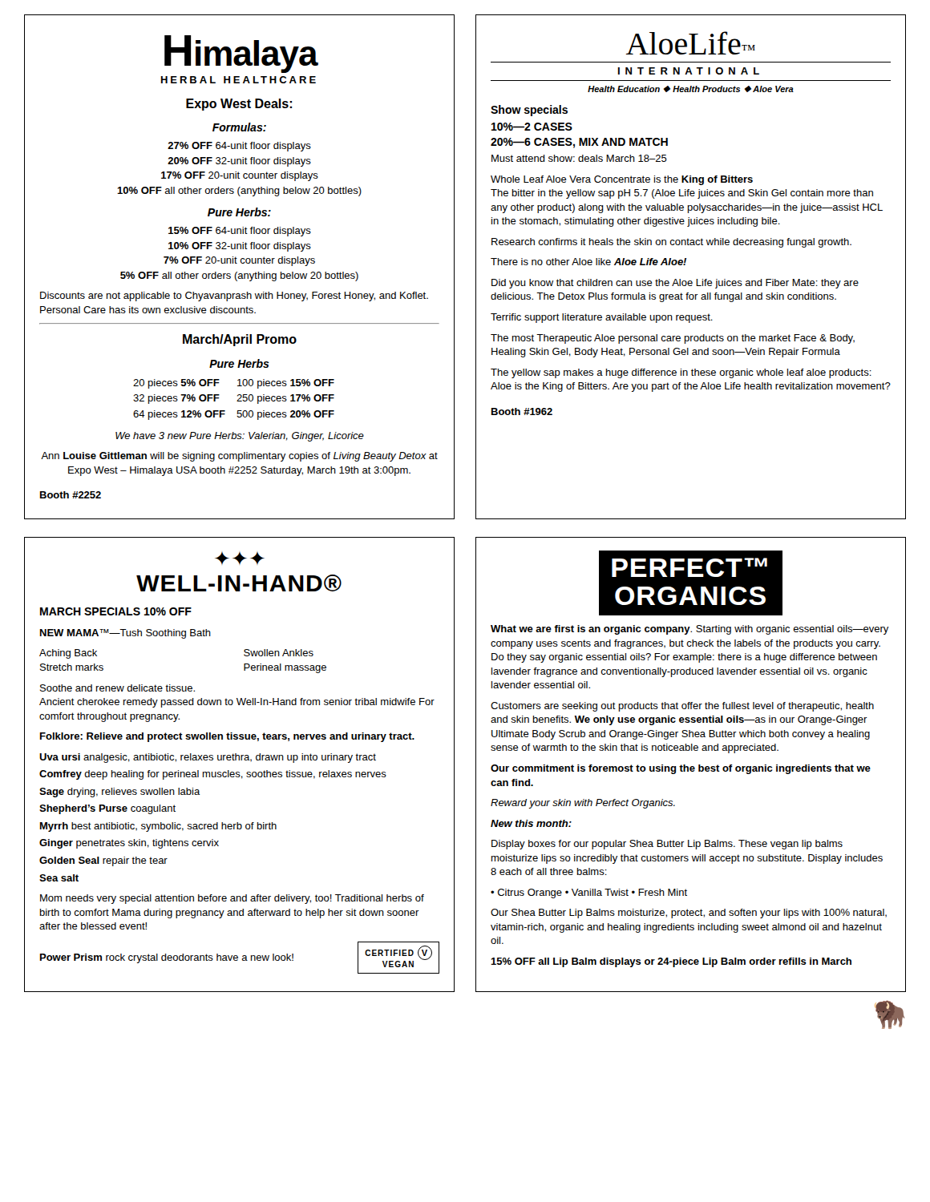Himalaya
HERBAL HEALTHCARE
Expo West Deals:
Formulas:
27% OFF 64-unit floor displays
20% OFF 32-unit floor displays
17% OFF 20-unit counter displays
10% OFF all other orders (anything below 20 bottles)
Pure Herbs:
15% OFF 64-unit floor displays
10% OFF 32-unit floor displays
7% OFF 20-unit counter displays
5% OFF all other orders (anything below 20 bottles)
Discounts are not applicable to Chyavanprash with Honey, Forest Honey, and Koflet. Personal Care has its own exclusive discounts.
March/April Promo
Pure Herbs
| 20 pieces 5% OFF | 100 pieces 15% OFF |
| 32 pieces 7% OFF | 250 pieces 17% OFF |
| 64 pieces 12% OFF | 500 pieces 20% OFF |
We have 3 new Pure Herbs: Valerian, Ginger, Licorice
Ann Louise Gittleman will be signing complimentary copies of Living Beauty Detox at Expo West – Himalaya USA booth #2252 Saturday, March 19th at 3:00pm.
Booth #2252
AloeLife™
INTERNATIONAL
Health Education ❖ Health Products ❖ Aloe Vera
Show specials
10%—2 CASES
20%—6 CASES, MIX AND MATCH
Must attend show: deals March 18–25
Whole Leaf Aloe Vera Concentrate is the King of Bitters
The bitter in the yellow sap pH 5.7 (Aloe Life juices and Skin Gel contain more than any other product) along with the valuable polysaccharides—in the juice—assist HCL in the stomach, stimulating other digestive juices including bile.
Research confirms it heals the skin on contact while decreasing fungal growth.
There is no other Aloe like Aloe Life Aloe!
Did you know that children can use the Aloe Life juices and Fiber Mate: they are delicious. The Detox Plus formula is great for all fungal and skin conditions.
Terrific support literature available upon request.
The most Therapeutic Aloe personal care products on the market Face & Body, Healing Skin Gel, Body Heat, Personal Gel and soon—Vein Repair Formula
The yellow sap makes a huge difference in these organic whole leaf aloe products: Aloe is the King of Bitters. Are you part of the Aloe Life health revitalization movement?
Booth #1962
✦✦✦
WELL-IN-HAND®
MARCH SPECIALS 10% OFF
NEW MAMA™—Tush Soothing Bath
Aching Back
Swollen Ankles
Stretch marks
Perineal massage
Soothe and renew delicate tissue.
Ancient cherokee remedy passed down to Well-In-Hand from senior tribal midwife For comfort throughout pregnancy.
Folklore: Relieve and protect swollen tissue, tears, nerves and urinary tract.
Uva ursi analgesic, antibiotic, relaxes urethra, drawn up into urinary tract
Comfrey deep healing for perineal muscles, soothes tissue, relaxes nerves
Sage drying, relieves swollen labia
Shepherd’s Purse coagulant
Myrrh best antibiotic, symbolic, sacred herb of birth
Ginger penetrates skin, tightens cervix
Golden Seal repair the tear
Sea salt
Mom needs very special attention before and after delivery, too! Traditional herbs of birth to comfort Mama during pregnancy and afterward to help her sit down sooner after the blessed event!
Power Prism rock crystal deodorants have a new look!
CERTIFIEDV
VEGAN
PERFECT™
ORGANICS
What we are first is an organic company. Starting with organic essential oils—every company uses scents and fragrances, but check the labels of the products you carry. Do they say organic essential oils? For example: there is a huge difference between lavender fragrance and conventionally-produced lavender essential oil vs. organic lavender essential oil.
Customers are seeking out products that offer the fullest level of therapeutic, health and skin benefits. We only use organic essential oils—as in our Orange-Ginger Ultimate Body Scrub and Orange-Ginger Shea Butter which both convey a healing sense of warmth to the skin that is noticeable and appreciated.
Our commitment is foremost to using the best of organic ingredients that we can find.
Reward your skin with Perfect Organics.
New this month:
Display boxes for our popular Shea Butter Lip Balms. These vegan lip balms moisturize lips so incredibly that customers will accept no substitute. Display includes 8 each of all three balms:
• Citrus Orange • Vanilla Twist • Fresh Mint
Our Shea Butter Lip Balms moisturize, protect, and soften your lips with 100% natural, vitamin-rich, organic and healing ingredients including sweet almond oil and hazelnut oil.
15% OFF all Lip Balm displays or 24-piece Lip Balm order refills in March
🦬